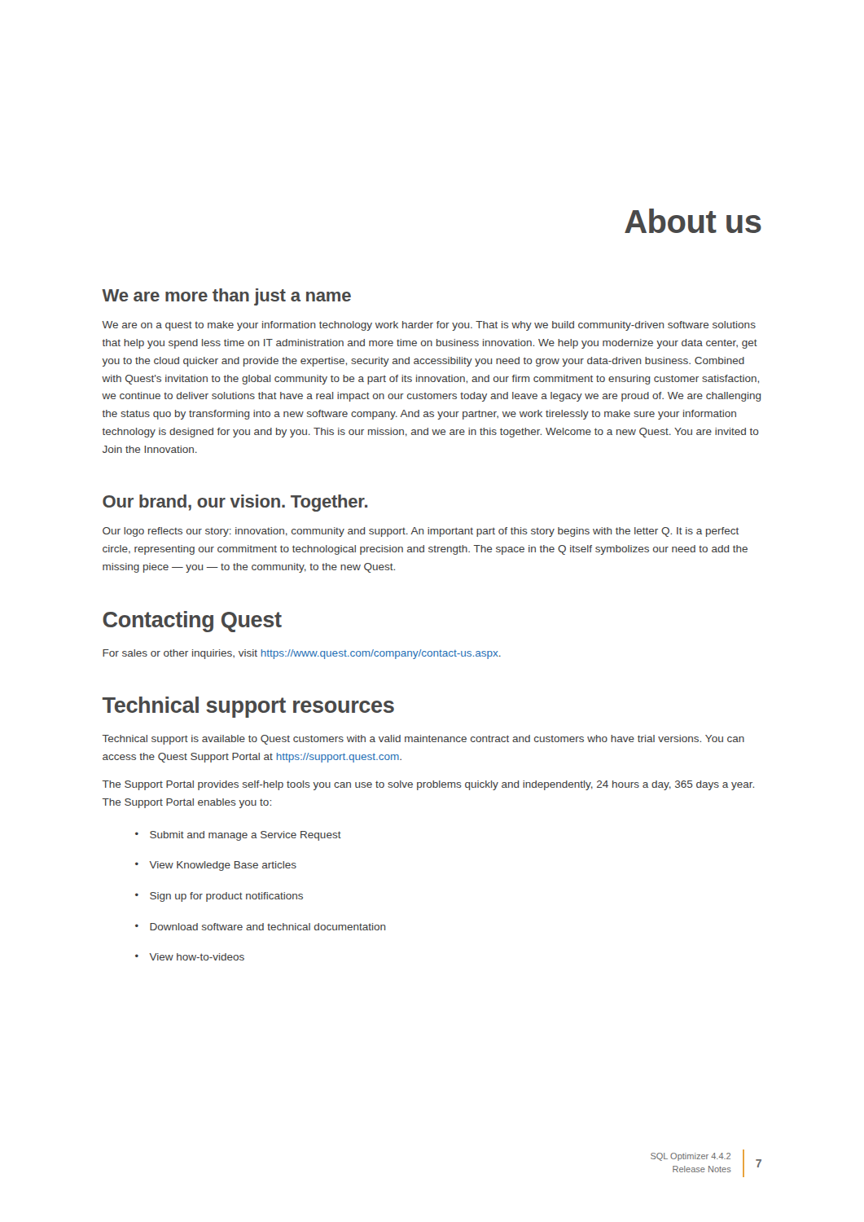About us
We are more than just a name
We are on a quest to make your information technology work harder for you. That is why we build community-driven software solutions that help you spend less time on IT administration and more time on business innovation. We help you modernize your data center, get you to the cloud quicker and provide the expertise, security and accessibility you need to grow your data-driven business. Combined with Quest's invitation to the global community to be a part of its innovation, and our firm commitment to ensuring customer satisfaction, we continue to deliver solutions that have a real impact on our customers today and leave a legacy we are proud of. We are challenging the status quo by transforming into a new software company. And as your partner, we work tirelessly to make sure your information technology is designed for you and by you. This is our mission, and we are in this together. Welcome to a new Quest. You are invited to Join the Innovation.
Our brand, our vision. Together.
Our logo reflects our story: innovation, community and support. An important part of this story begins with the letter Q. It is a perfect circle, representing our commitment to technological precision and strength. The space in the Q itself symbolizes our need to add the missing piece — you — to the community, to the new Quest.
Contacting Quest
For sales or other inquiries, visit https://www.quest.com/company/contact-us.aspx.
Technical support resources
Technical support is available to Quest customers with a valid maintenance contract and customers who have trial versions. You can access the Quest Support Portal at https://support.quest.com.
The Support Portal provides self-help tools you can use to solve problems quickly and independently, 24 hours a day, 365 days a year. The Support Portal enables you to:
Submit and manage a Service Request
View Knowledge Base articles
Sign up for product notifications
Download software and technical documentation
View how-to-videos
SQL Optimizer 4.4.2
Release Notes
7